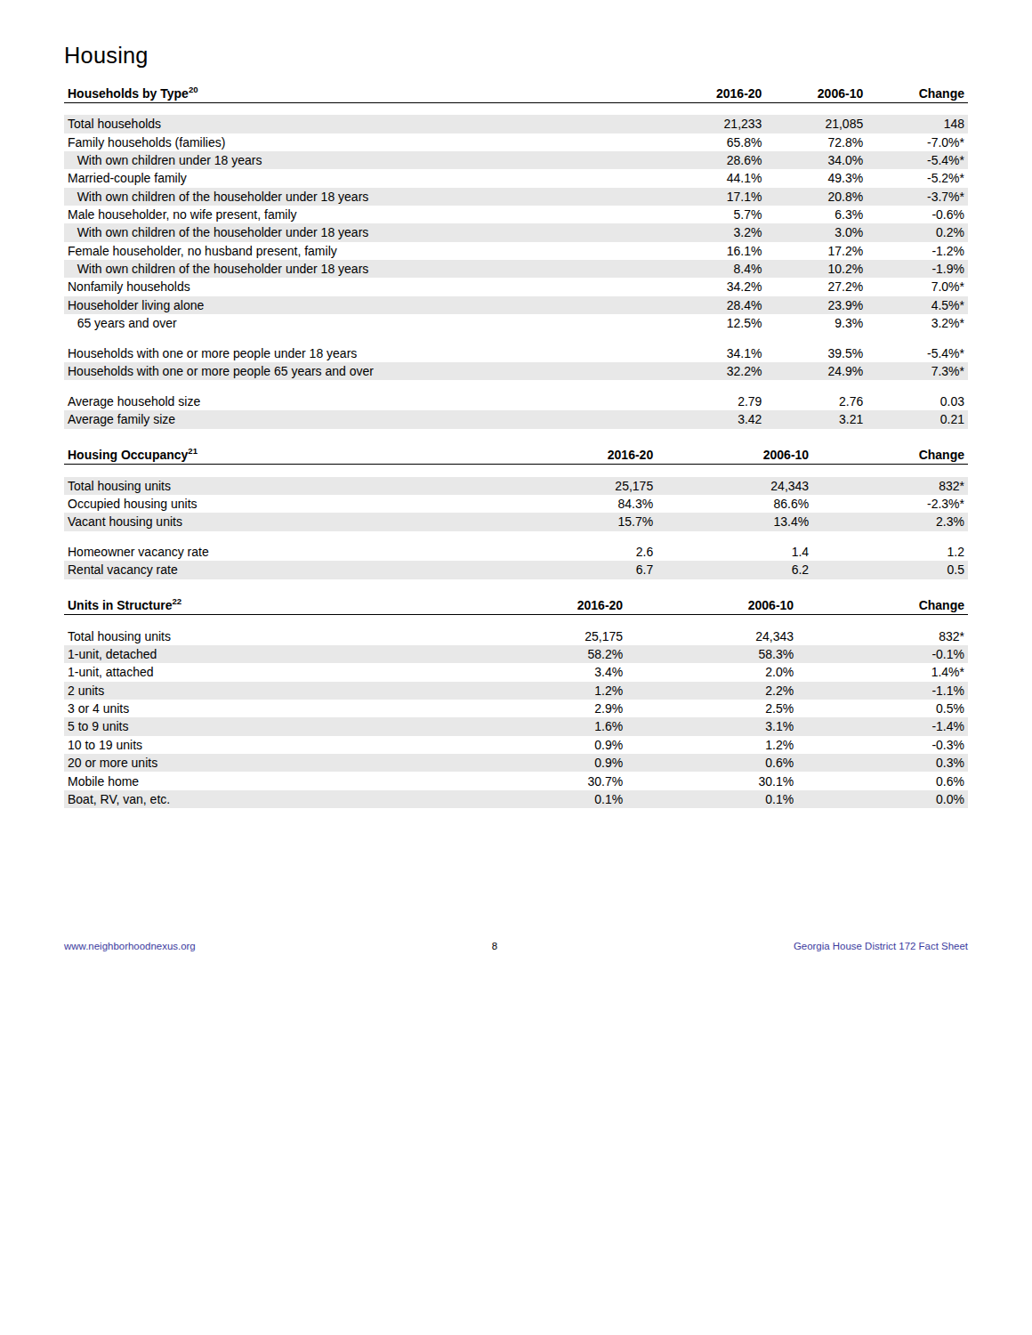Housing
Households by Type
| Households by Type 20 | 2016-20 | 2006-10 | Change |
| --- | --- | --- | --- |
| Total households | 21,233 | 21,085 | 148 |
| Family households (families) | 65.8% | 72.8% | -7.0%* |
| With own children under 18 years | 28.6% | 34.0% | -5.4%* |
| Married-couple family | 44.1% | 49.3% | -5.2%* |
| With own children of the householder under 18 years | 17.1% | 20.8% | -3.7%* |
| Male householder, no wife present, family | 5.7% | 6.3% | -0.6% |
| With own children of the householder under 18 years | 3.2% | 3.0% | 0.2% |
| Female householder, no husband present, family | 16.1% | 17.2% | -1.2% |
| With own children of the householder under 18 years | 8.4% | 10.2% | -1.9% |
| Nonfamily households | 34.2% | 27.2% | 7.0%* |
| Householder living alone | 28.4% | 23.9% | 4.5%* |
| 65 years and over | 12.5% | 9.3% | 3.2%* |
| Households with one or more people under 18 years | 34.1% | 39.5% | -5.4%* |
| Households with one or more people 65 years and over | 32.2% | 24.9% | 7.3%* |
| Average household size | 2.79 | 2.76 | 0.03 |
| Average family size | 3.42 | 3.21 | 0.21 |
| Housing Occupancy 21 | 2016-20 | 2006-10 | Change |
| --- | --- | --- | --- |
| Total housing units | 25,175 | 24,343 | 832* |
| Occupied housing units | 84.3% | 86.6% | -2.3%* |
| Vacant housing units | 15.7% | 13.4% | 2.3% |
| Homeowner vacancy rate | 2.6 | 1.4 | 1.2 |
| Rental vacancy rate | 6.7 | 6.2 | 0.5 |
| Units in Structure 22 | 2016-20 | 2006-10 | Change |
| --- | --- | --- | --- |
| Total housing units | 25,175 | 24,343 | 832* |
| 1-unit, detached | 58.2% | 58.3% | -0.1% |
| 1-unit, attached | 3.4% | 2.0% | 1.4%* |
| 2 units | 1.2% | 2.2% | -1.1% |
| 3 or 4 units | 2.9% | 2.5% | 0.5% |
| 5 to 9 units | 1.6% | 3.1% | -1.4% |
| 10 to 19 units | 0.9% | 1.2% | -0.3% |
| 20 or more units | 0.9% | 0.6% | 0.3% |
| Mobile home | 30.7% | 30.1% | 0.6% |
| Boat, RV, van, etc. | 0.1% | 0.1% | 0.0% |
www.neighborhoodnexus.org 8 Georgia House District 172 Fact Sheet